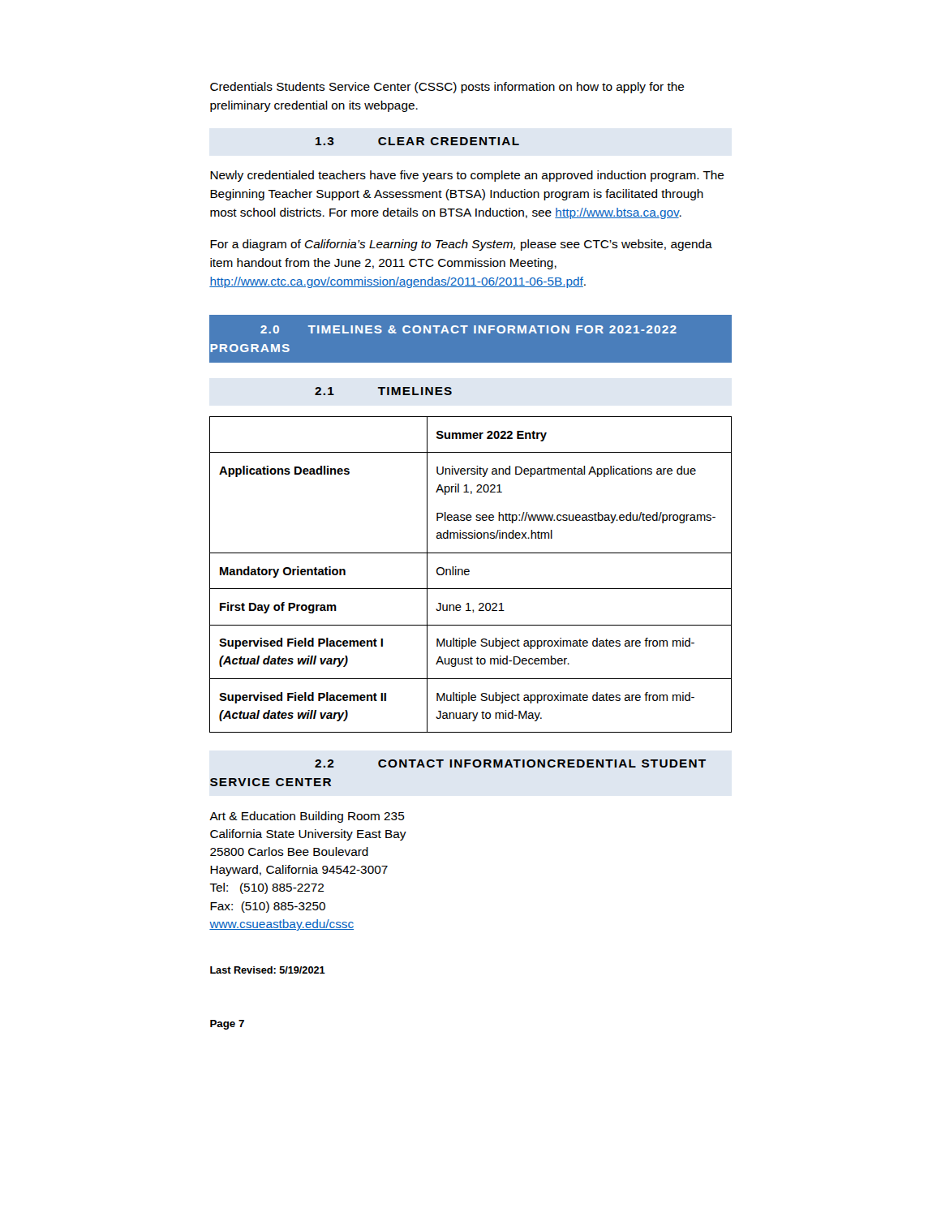Credentials Students Service Center (CSSC) posts information on how to apply for the preliminary credential on its webpage.
1.3 CLEAR CREDENTIAL
Newly credentialed teachers have five years to complete an approved induction program. The Beginning Teacher Support & Assessment (BTSA) Induction program is facilitated through most school districts. For more details on BTSA Induction, see http://www.btsa.ca.gov.
For a diagram of California’s Learning to Teach System, please see CTC’s website, agenda item handout from the June 2, 2011 CTC Commission Meeting, http://www.ctc.ca.gov/commission/agendas/2011-06/2011-06-5B.pdf.
2.0 TIMELINES & CONTACT INFORMATION FOR 2021-2022 PROGRAMS
2.1 TIMELINES
| | Summer 2022 Entry |
| Applications Deadlines | University and Departmental Applications are due April 1, 2021 Please see http://www.csueastbay.edu/ted/programs-admissions/index.html |
| Mandatory Orientation | Online |
| First Day of Program | June 1, 2021 |
| Supervised Field Placement I (Actual dates will vary) | Multiple Subject approximate dates are from mid-August to mid-December. |
| Supervised Field Placement II (Actual dates will vary) | Multiple Subject approximate dates are from mid-January to mid-May. |
2.2 CONTACT INFORMATIONCREDENTIAL STUDENT SERVICE CENTER
Art & Education Building Room 235
California State University East Bay
25800 Carlos Bee Boulevard
Hayward, California 94542-3007
Tel: (510) 885-2272
Fax: (510) 885-3250
www.csueastbay.edu/cssc
Last Revised: 5/19/2021
Page 7